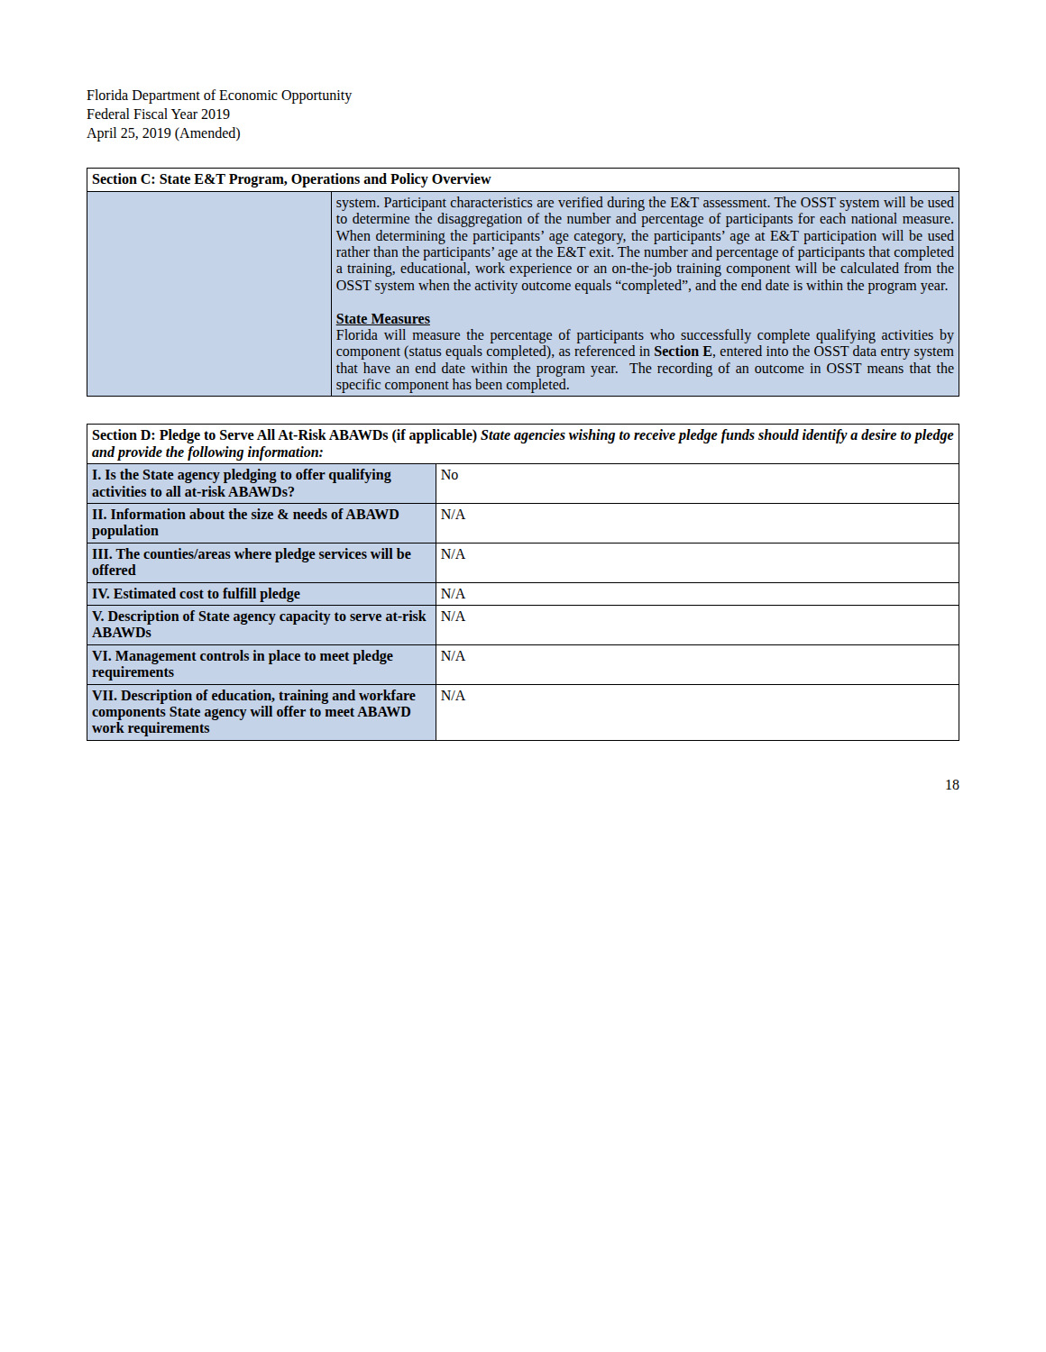Florida Department of Economic Opportunity
Federal Fiscal Year 2019
April 25, 2019 (Amended)
| Section C: State E&T Program, Operations and Policy Overview |
| | system. Participant characteristics are verified during the E&T assessment. The OSST system will be used to determine the disaggregation of the number and percentage of participants for each national measure. When determining the participants’ age category, the participants’ age at E&T participation will be used rather than the participants’ age at the E&T exit. The number and percentage of participants that completed a training, educational, work experience or an on-the-job training component will be calculated from the OSST system when the activity outcome equals “completed”, and the end date is within the program year. State Measures Florida will measure the percentage of participants who successfully complete qualifying activities by component (status equals completed), as referenced in Section E , entered into the OSST data entry system that have an end date within the program year. The recording of an outcome in OSST means that the specific component has been completed. |
| Section D: Pledge to Serve All At-Risk ABAWDs (if applicable) State agencies wishing to receive pledge funds should identify a desire to pledge and provide the following information: |
| I. Is the State agency pledging to offer qualifying activities to all at-risk ABAWDs? | No |
| II. Information about the size & needs of ABAWD population | N/A |
| III. The counties/areas where pledge services will be offered | N/A |
| IV. Estimated cost to fulfill pledge | N/A |
| V. Description of State agency capacity to serve at-risk ABAWDs | N/A |
| VI. Management controls in place to meet pledge requirements | N/A |
| VII. Description of education, training and workfare components State agency will offer to meet ABAWD work requirements | N/A |
18